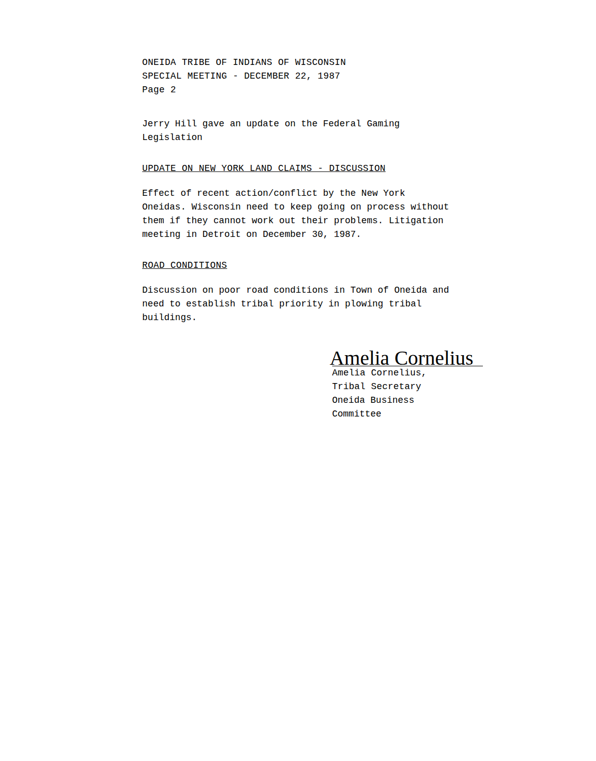ONEIDA TRIBE OF INDIANS OF WISCONSIN
SPECIAL MEETING - DECEMBER 22, 1987
Page 2
Jerry Hill gave an update on the Federal Gaming Legislation
UPDATE ON NEW YORK LAND CLAIMS - DISCUSSION
Effect of recent action/conflict by the New York Oneidas. Wisconsin need to keep going on process without them if they cannot work out their problems. Litigation meeting in Detroit on December 30, 1987.
ROAD CONDITIONS
Discussion on poor road conditions in Town of Oneida and need to establish tribal priority in plowing tribal buildings.
Amelia Cornelius
Amelia Cornelius, Tribal Secretary
Oneida Business Committee